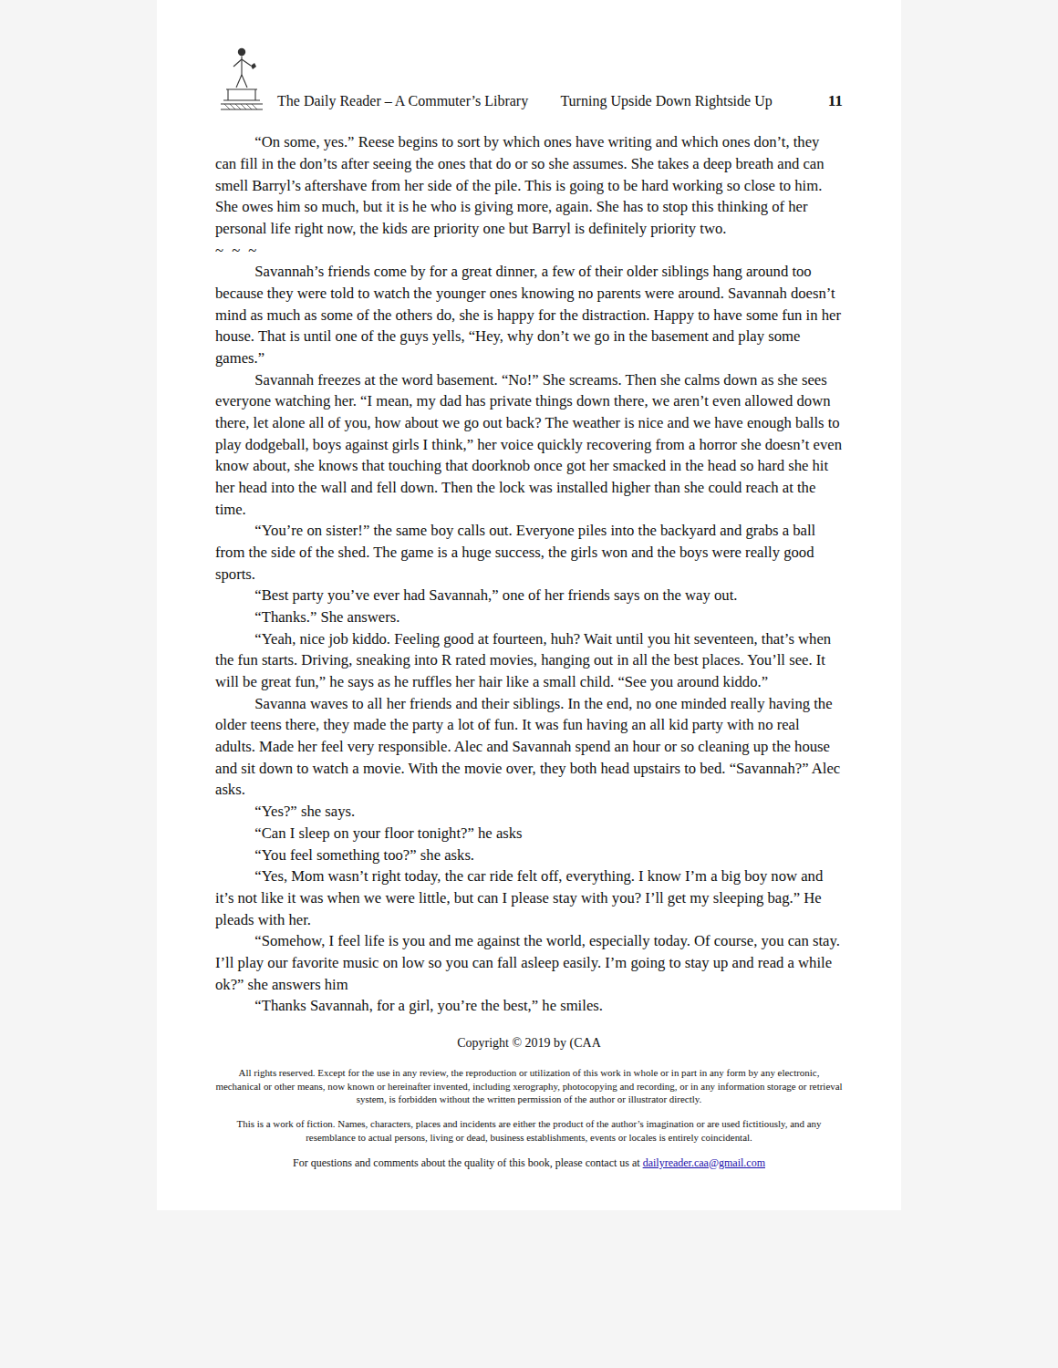The Daily Reader – A Commuter’s Library Turning Upside Down Rightside Up 11
“On some, yes.” Reese begins to sort by which ones have writing and which ones don’t, they can fill in the don’ts after seeing the ones that do or so she assumes. She takes a deep breath and can smell Barryl’s aftershave from her side of the pile. This is going to be hard working so close to him. She owes him so much, but it is he who is giving more, again. She has to stop this thinking of her personal life right now, the kids are priority one but Barryl is definitely priority two.
~ ~ ~
Savannah’s friends come by for a great dinner, a few of their older siblings hang around too because they were told to watch the younger ones knowing no parents were around. Savannah doesn’t mind as much as some of the others do, she is happy for the distraction. Happy to have some fun in her house. That is until one of the guys yells, “Hey, why don’t we go in the basement and play some games.”
Savannah freezes at the word basement. “No!” She screams. Then she calms down as she sees everyone watching her. “I mean, my dad has private things down there, we aren’t even allowed down there, let alone all of you, how about we go out back? The weather is nice and we have enough balls to play dodgeball, boys against girls I think,” her voice quickly recovering from a horror she doesn’t even know about, she knows that touching that doorknob once got her smacked in the head so hard she hit her head into the wall and fell down. Then the lock was installed higher than she could reach at the time.
“You’re on sister!” the same boy calls out. Everyone piles into the backyard and grabs a ball from the side of the shed. The game is a huge success, the girls won and the boys were really good sports.
“Best party you’ve ever had Savannah,” one of her friends says on the way out.
“Thanks.” She answers.
“Yeah, nice job kiddo. Feeling good at fourteen, huh? Wait until you hit seventeen, that’s when the fun starts. Driving, sneaking into R rated movies, hanging out in all the best places. You’ll see. It will be great fun,” he says as he ruffles her hair like a small child. “See you around kiddo.”
Savanna waves to all her friends and their siblings. In the end, no one minded really having the older teens there, they made the party a lot of fun. It was fun having an all kid party with no real adults. Made her feel very responsible. Alec and Savannah spend an hour or so cleaning up the house and sit down to watch a movie. With the movie over, they both head upstairs to bed. “Savannah?” Alec asks.
“Yes?” she says.
“Can I sleep on your floor tonight?” he asks
“You feel something too?” she asks.
“Yes, Mom wasn’t right today, the car ride felt off, everything. I know I’m a big boy now and it’s not like it was when we were little, but can I please stay with you? I’ll get my sleeping bag.” He pleads with her.
“Somehow, I feel life is you and me against the world, especially today. Of course, you can stay. I’ll play our favorite music on low so you can fall asleep easily. I’m going to stay up and read a while ok?” she answers him
“Thanks Savannah, for a girl, you’re the best,” he smiles.
Copyright © 2019 by (CAA
All rights reserved. Except for the use in any review, the reproduction or utilization of this work in whole or in part in any form by any electronic, mechanical or other means, now known or hereinafter invented, including xerography, photocopying and recording, or in any information storage or retrieval system, is forbidden without the written permission of the author or illustrator directly.
This is a work of fiction. Names, characters, places and incidents are either the product of the author’s imagination or are used fictitiously, and any resemblance to actual persons, living or dead, business establishments, events or locales is entirely coincidental.
For questions and comments about the quality of this book, please contact us at dailyreader.caa@gmail.com